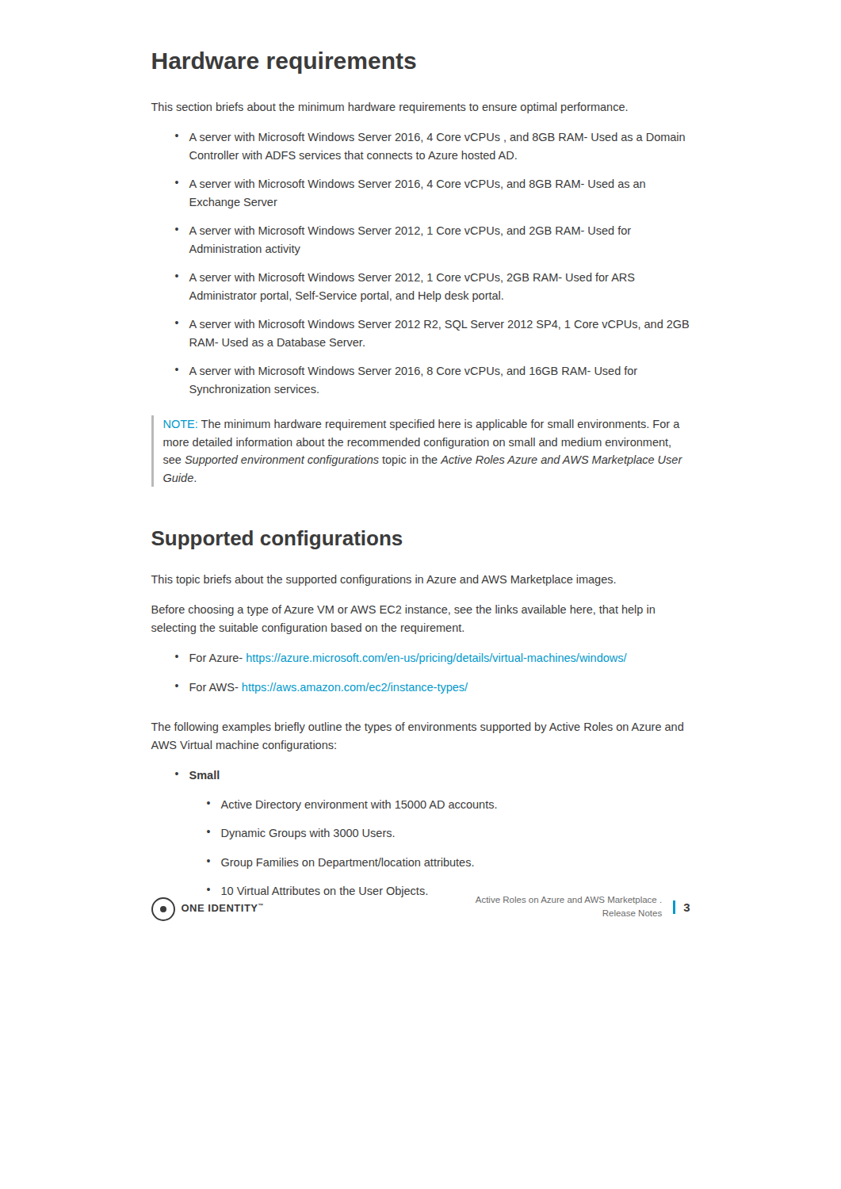Hardware requirements
This section briefs about the minimum hardware requirements to ensure optimal performance.
A server with Microsoft Windows Server 2016, 4 Core vCPUs , and 8GB RAM- Used as a Domain Controller with ADFS services that connects to Azure hosted AD.
A server with Microsoft Windows Server 2016, 4 Core vCPUs, and 8GB RAM- Used as an Exchange Server
A server with Microsoft Windows Server 2012, 1 Core vCPUs, and 2GB RAM- Used for Administration activity
A server with Microsoft Windows Server 2012, 1 Core vCPUs, 2GB RAM- Used for ARS Administrator portal, Self-Service portal, and Help desk portal.
A server with Microsoft Windows Server 2012 R2, SQL Server 2012 SP4, 1 Core vCPUs, and 2GB RAM- Used as a Database Server.
A server with Microsoft Windows Server 2016, 8 Core vCPUs, and 16GB RAM- Used for Synchronization services.
NOTE: The minimum hardware requirement specified here is applicable for small environments. For a more detailed information about the recommended configuration on small and medium environment, see Supported environment configurations topic in the Active Roles Azure and AWS Marketplace User Guide.
Supported configurations
This topic briefs about the supported configurations in Azure and AWS Marketplace images.
Before choosing a type of Azure VM or AWS EC2 instance, see the links available here, that help in selecting the suitable configuration based on the requirement.
For Azure- https://azure.microsoft.com/en-us/pricing/details/virtual-machines/windows/
For AWS- https://aws.amazon.com/ec2/instance-types/
The following examples briefly outline the types of environments supported by Active Roles on Azure and AWS Virtual machine configurations:
Small
Active Directory environment with 15000 AD accounts.
Dynamic Groups with 3000 Users.
Group Families on Department/location attributes.
10 Virtual Attributes on the User Objects.
ONE IDENTITY™
Active Roles on Azure and AWS Marketplace .
Release Notes
3